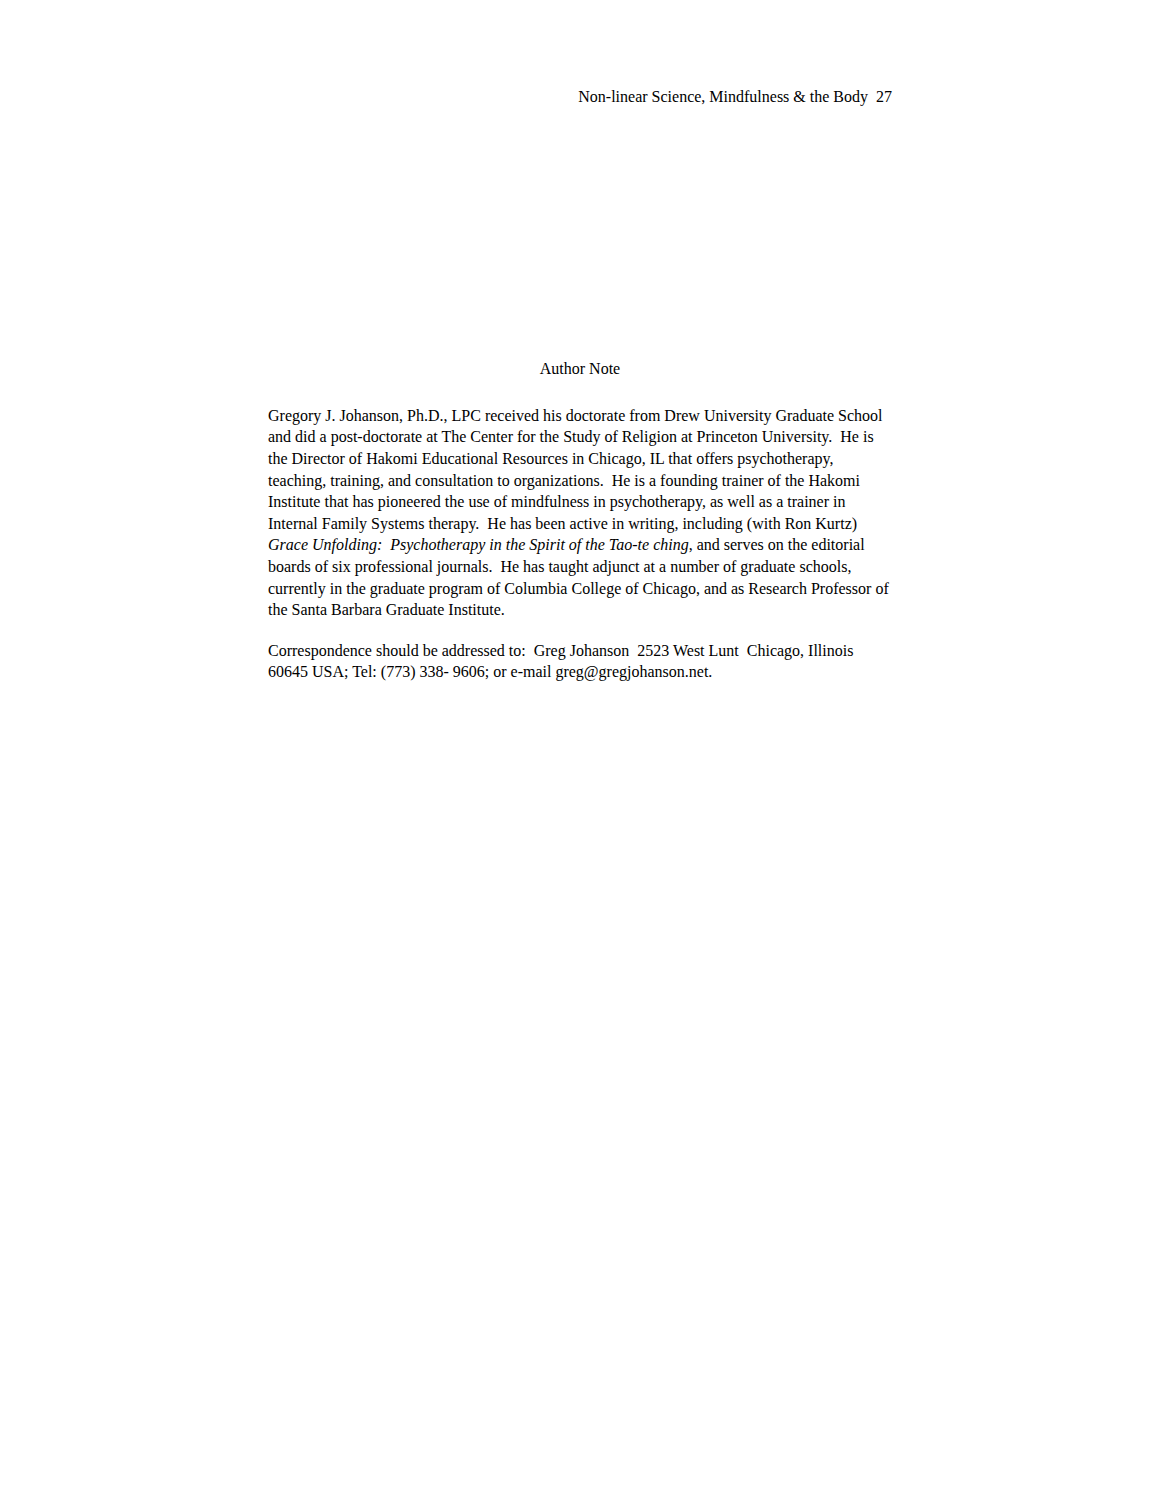Non-linear Science, Mindfulness & the Body 27
Author Note
Gregory J. Johanson, Ph.D., LPC received his doctorate from Drew University Graduate School and did a post-doctorate at The Center for the Study of Religion at Princeton University. He is the Director of Hakomi Educational Resources in Chicago, IL that offers psychotherapy, teaching, training, and consultation to organizations. He is a founding trainer of the Hakomi Institute that has pioneered the use of mindfulness in psychotherapy, as well as a trainer in Internal Family Systems therapy. He has been active in writing, including (with Ron Kurtz) Grace Unfolding: Psychotherapy in the Spirit of the Tao-te ching, and serves on the editorial boards of six professional journals. He has taught adjunct at a number of graduate schools, currently in the graduate program of Columbia College of Chicago, and as Research Professor of the Santa Barbara Graduate Institute.
Correspondence should be addressed to: Greg Johanson 2523 West Lunt Chicago, Illinois 60645 USA; Tel: (773) 338- 9606; or e-mail greg@gregjohanson.net.